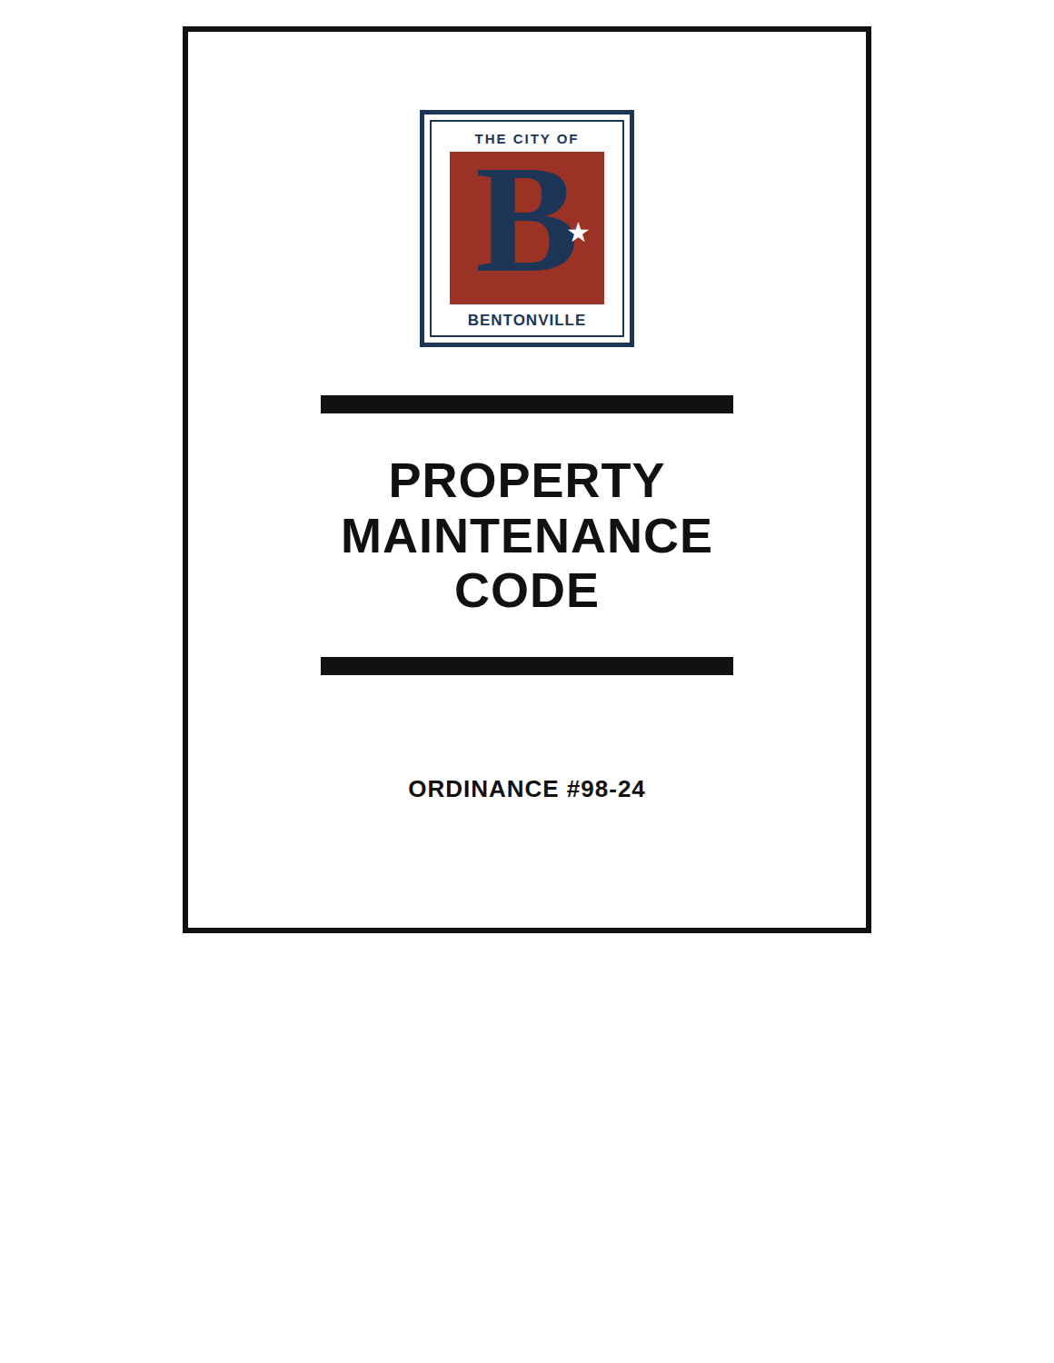THE CITY OF
B ★
BENTONVILLE
Property
Maintenance
Code
ORDINANCE #98-24